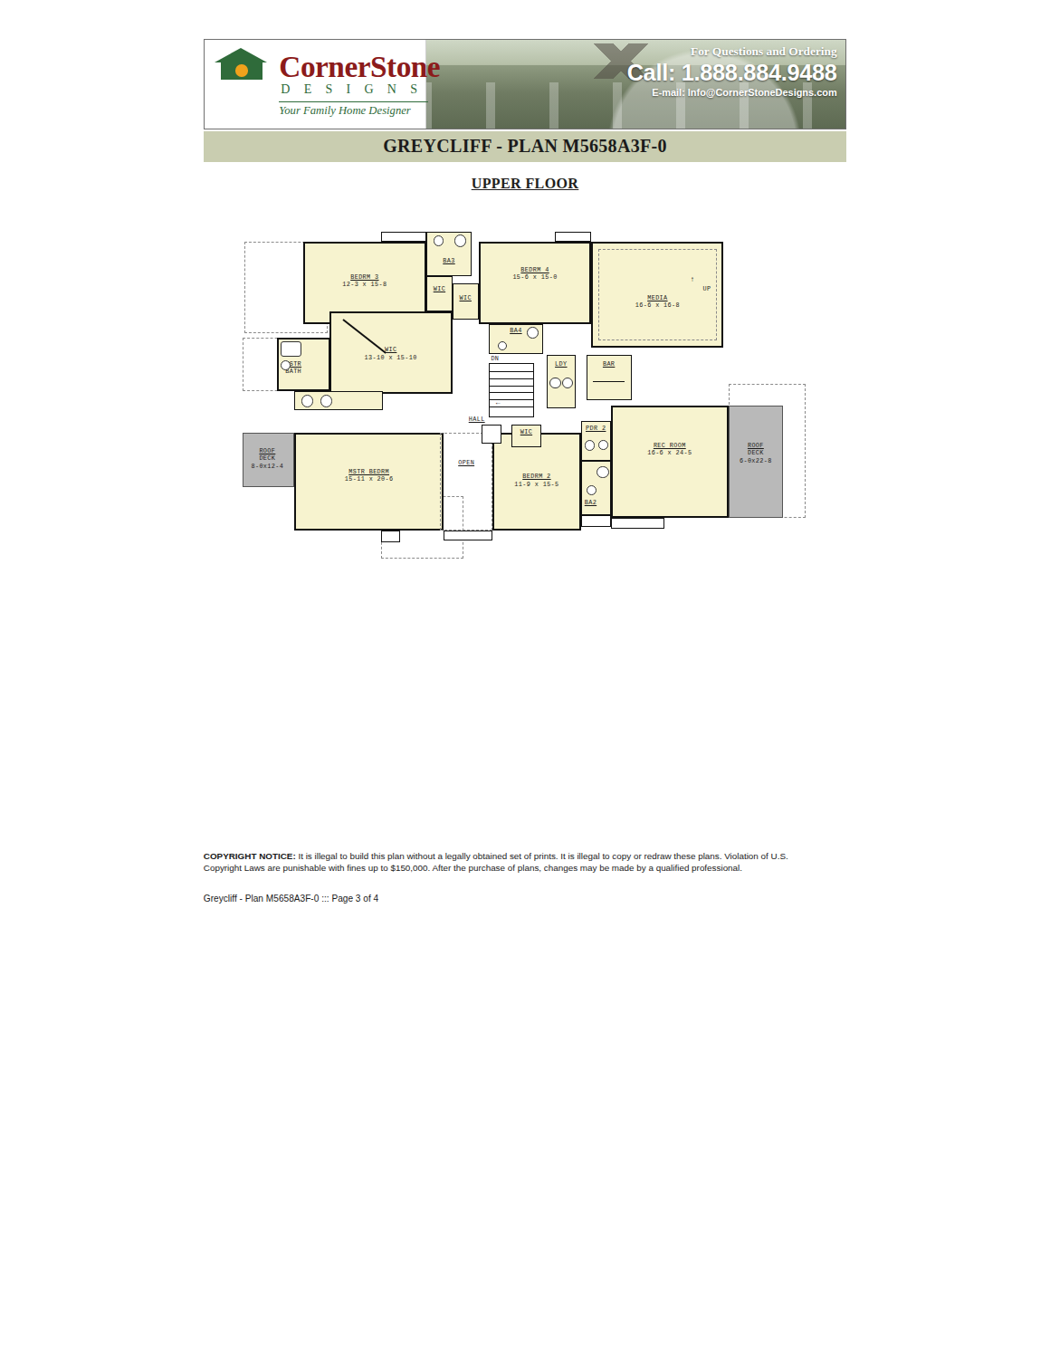CornerStone
D E S I G N S
Your Family Home Designer
For Questions and Ordering
Call: 1.888.884.9488
E-mail: Info@CornerStoneDesigns.com
GREYCLIFF - PLAN M5658A3F-0
UPPER FLOOR
BEDRM 312-3 x 15-8
BA3
WIC
WIC
BEDRM 415-6 x 15-0
MEDIA16-6 x 16-8
UP
↑
BA4
WIC13-10 x 15-10
MSTRBATH
DN
←
LDY
BAR
HALL
MSTR BEDRM15-11 x 20-6
ROOFDECK
8-0x12-4
OPEN
BEDRM 211-9 x 15-5
WIC
PDR 2
BA2
REC ROOM16-6 x 24-5
ROOFDECK
6-0x22-8
COPYRIGHT NOTICE: It is illegal to build this plan without a legally obtained set of prints. It is illegal to copy or redraw these plans. Violation of U.S. Copyright Laws are punishable with fines up to $150,000. After the purchase of plans, changes may be made by a qualified professional.
Greycliff - Plan M5658A3F-0 ::: Page 3 of 4